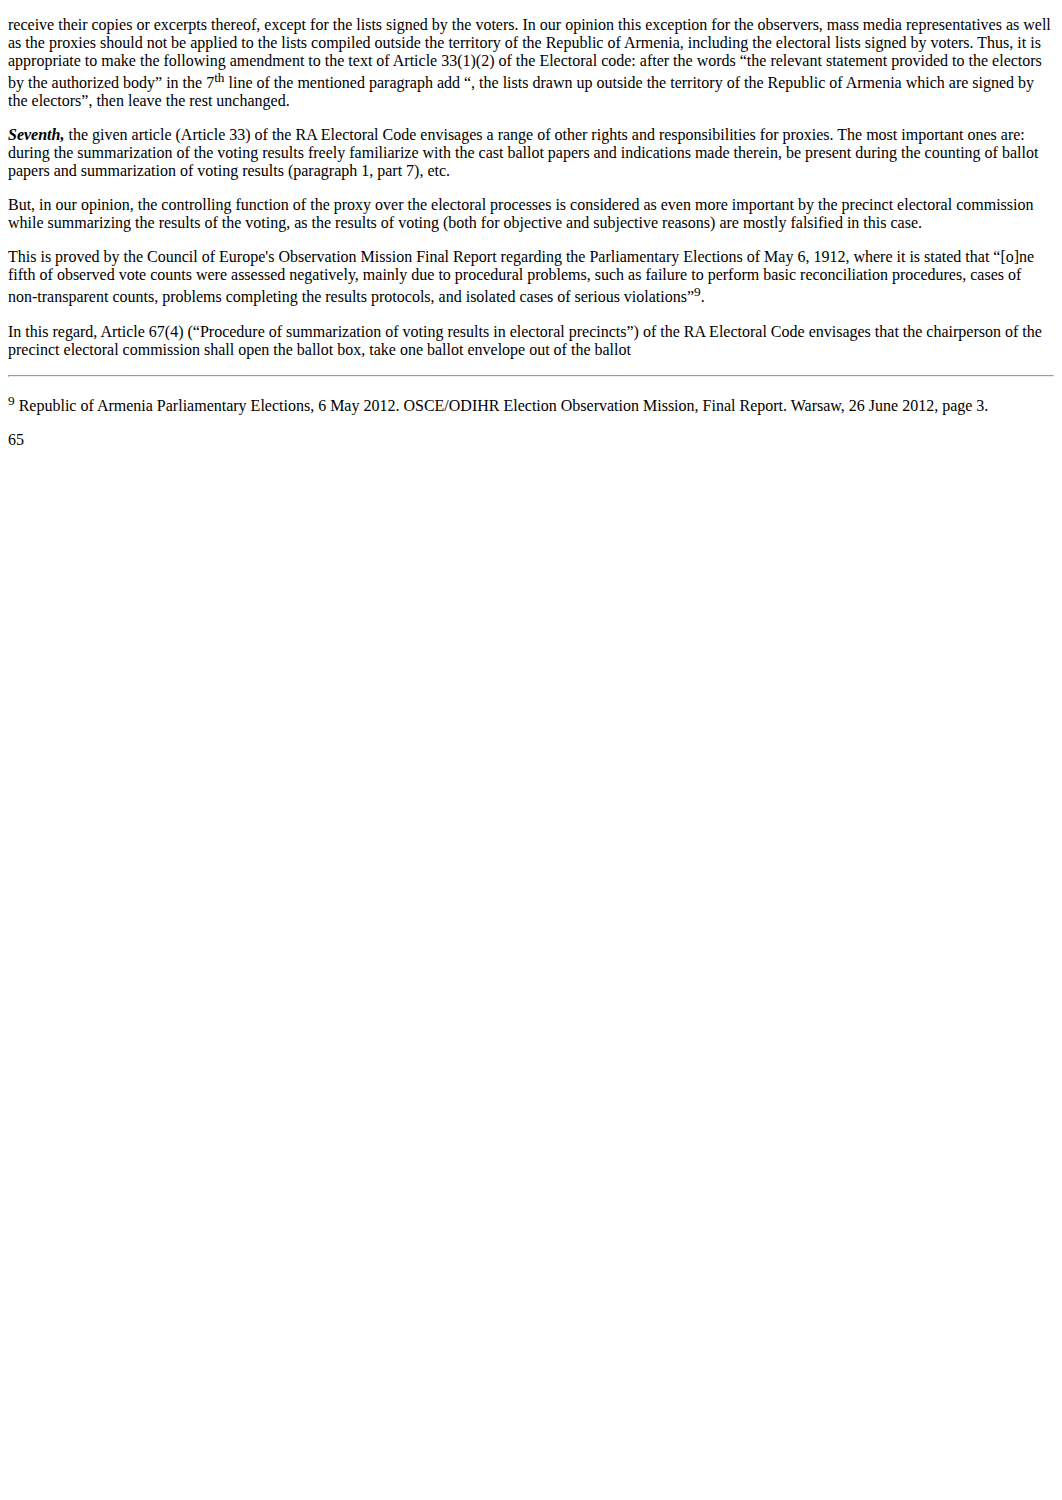receive their copies or excerpts thereof, except for the lists signed by the voters. In our opinion this exception for the observers, mass media representatives as well as the proxies should not be applied to the lists compiled outside the territory of the Republic of Armenia, including the electoral lists signed by voters. Thus, it is appropriate to make the following amendment to the text of Article 33(1)(2) of the Electoral code: after the words “the relevant statement provided to the electors by the authorized body” in the 7th line of the mentioned paragraph add “, the lists drawn up outside the territory of the Republic of Armenia which are signed by the electors”, then leave the rest unchanged.
Seventh, the given article (Article 33) of the RA Electoral Code envisages a range of other rights and responsibilities for proxies. The most important ones are: during the summarization of the voting results freely familiarize with the cast ballot papers and indications made therein, be present during the counting of ballot papers and summarization of voting results (paragraph 1, part 7), etc.
But, in our opinion, the controlling function of the proxy over the electoral processes is considered as even more important by the precinct electoral commission while summarizing the results of the voting, as the results of voting (both for objective and subjective reasons) are mostly falsified in this case.
This is proved by the Council of Europe's Observation Mission Final Report regarding the Parliamentary Elections of May 6, 1912, where it is stated that “[o]ne fifth of observed vote counts were assessed negatively, mainly due to procedural problems, such as failure to perform basic reconciliation procedures, cases of non-transparent counts, problems completing the results protocols, and isolated cases of serious violations”9.
In this regard, Article 67(4) (“Procedure of summarization of voting results in electoral precincts”) of the RA Electoral Code envisages that the chairperson of the precinct electoral commission shall open the ballot box, take one ballot envelope out of the ballot
9 Republic of Armenia Parliamentary Elections, 6 May 2012. OSCE/ODIHR Election Observation Mission, Final Report. Warsaw, 26 June 2012, page 3.
65